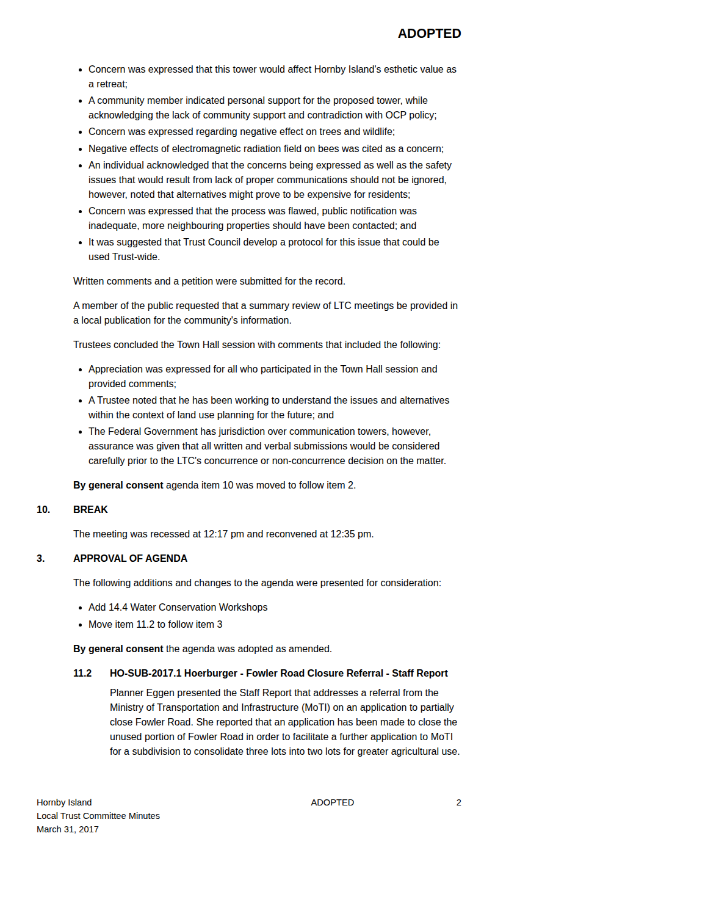ADOPTED
Concern was expressed that this tower would affect Hornby Island's esthetic value as a retreat;
A community member indicated personal support for the proposed tower, while acknowledging the lack of community support and contradiction with OCP policy;
Concern was expressed regarding negative effect on trees and wildlife;
Negative effects of electromagnetic radiation field on bees was cited as a concern;
An individual acknowledged that the concerns being expressed as well as the safety issues that would result from lack of proper communications should not be ignored, however, noted that alternatives might prove to be expensive for residents;
Concern was expressed that the process was flawed, public notification was inadequate, more neighbouring properties should have been contacted; and
It was suggested that Trust Council develop a protocol for this issue that could be used Trust-wide.
Written comments and a petition were submitted for the record.
A member of the public requested that a summary review of LTC meetings be provided in a local publication for the community's information.
Trustees concluded the Town Hall session with comments that included the following:
Appreciation was expressed for all who participated in the Town Hall session and provided comments;
A Trustee noted that he has been working to understand the issues and alternatives within the context of land use planning for the future; and
The Federal Government has jurisdiction over communication towers, however, assurance was given that all written and verbal submissions would be considered carefully prior to the LTC's concurrence or non-concurrence decision on the matter.
By general consent agenda item 10 was moved to follow item 2.
10.
BREAK
The meeting was recessed at 12:17 pm and reconvened at 12:35 pm.
3.
APPROVAL OF AGENDA
The following additions and changes to the agenda were presented for consideration:
Add 14.4 Water Conservation Workshops
Move item 11.2 to follow item 3
By general consent the agenda was adopted as amended.
11.2 HO-SUB-2017.1 Hoerburger - Fowler Road Closure Referral - Staff Report
Planner Eggen presented the Staff Report that addresses a referral from the Ministry of Transportation and Infrastructure (MoTI) on an application to partially close Fowler Road. She reported that an application has been made to close the unused portion of Fowler Road in order to facilitate a further application to MoTI for a subdivision to consolidate three lots into two lots for greater agricultural use.
Hornby Island
Local Trust Committee Minutes
March 31, 2017
ADOPTED
2